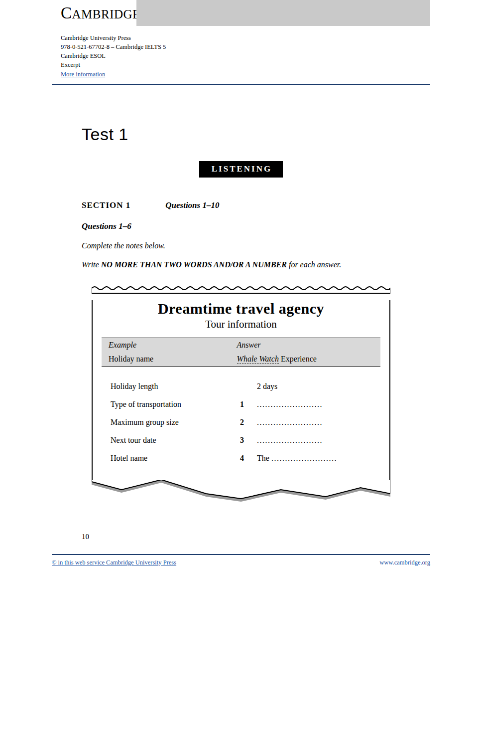CAMBRIDGE
Cambridge University Press
978-0-521-67702-8 – Cambridge IELTS 5
Cambridge ESOL
Excerpt
More information
Test 1
LISTENING
SECTION 1 Questions 1–10
Questions 1–6
Complete the notes below.
Write NO MORE THAN TWO WORDS AND/OR A NUMBER for each answer.
Dreamtime travel agency
Tour information
| Example | Answer |
| Holiday name | Whale Watch Experience |
| Holiday length | | 2 days |
| Type of transportation | 1 | ........................ |
| Maximum group size | 2 | ........................ |
| Next tour date | 3 | ........................ |
| Hotel name | 4 | The ........................ |
10
© in this web service Cambridge University Press
www.cambridge.org